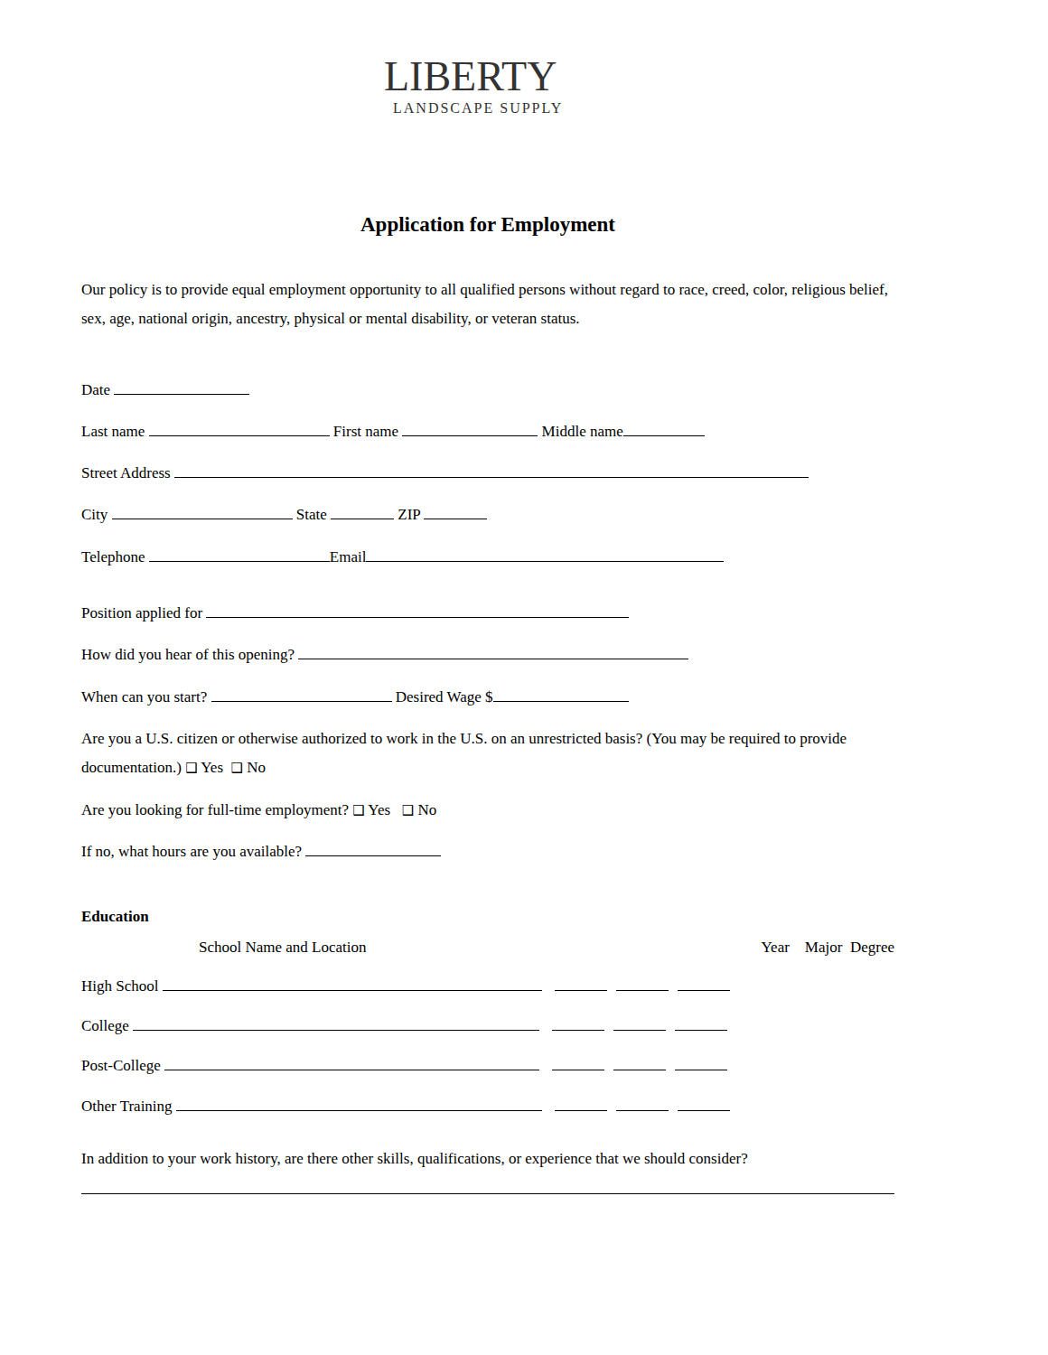Application for Employment
Our policy is to provide equal employment opportunity to all qualified persons without regard to race, creed, color, religious belief, sex, age, national origin, ancestry, physical or mental disability, or veteran status.
Date
Last name First name Middle name
Street Address
City State ZIP
Telephone Email
Position applied for
How did you hear of this opening?
When can you start? Desired Wage $
Are you a U.S. citizen or otherwise authorized to work in the U.S. on an unrestricted basis? (You may be required to provide documentation.) ❑ Yes ❑ No
Are you looking for full-time employment? ❑ Yes ❑ No
If no, what hours are you available?
Education
School Name and Location Year Major Degree
High School
College
Post-College
Other Training
In addition to your work history, are there other skills, qualifications, or experience that we should consider?